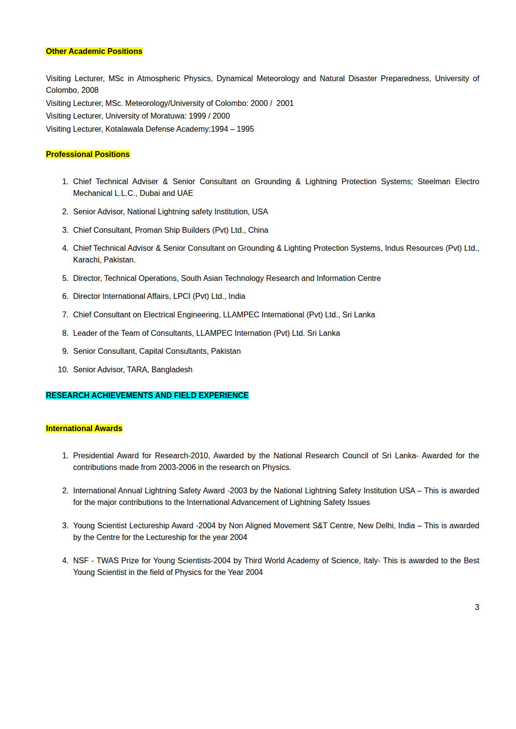Other Academic Positions
Visiting Lecturer, MSc in Atmospheric Physics, Dynamical Meteorology and Natural Disaster Preparedness, University of Colombo, 2008
Visiting Lecturer, MSc. Meteorology/University of Colombo: 2000 / 2001
Visiting Lecturer, University of Moratuwa: 1999 / 2000
Visiting Lecturer, Kotalawala Defense Academy:1994 – 1995
Professional Positions
Chief Technical Adviser & Senior Consultant on Grounding & Lightning Protection Systems; Steelman Electro Mechanical L.L.C., Dubai and UAE
Senior Advisor, National Lightning safety Institution, USA
Chief Consultant, Proman Ship Builders (Pvt) Ltd., China
Chief Technical Advisor & Senior Consultant on Grounding & Lighting Protection Systems, Indus Resources (Pvt) Ltd., Karachi, Pakistan.
Director, Technical Operations, South Asian Technology Research and Information Centre
Director International Affairs, LPCI (Pvt) Ltd., India
Chief Consultant on Electrical Engineering, LLAMPEC International (Pvt) Ltd., Sri Lanka
Leader of the Team of Consultants, LLAMPEC Internation (Pvt) Ltd. Sri Lanka
Senior Consultant, Capital Consultants, Pakistan
Senior Advisor, TARA, Bangladesh
RESEARCH ACHIEVEMENTS AND FIELD EXPERIENCE
International Awards
Presidential Award for Research-2010, Awarded by the National Research Council of Sri Lanka- Awarded for the contributions made from 2003-2006 in the research on Physics.
International Annual Lightning Safety Award -2003 by the National Lightning Safety Institution USA – This is awarded for the major contributions to the International Advancement of Lightning Safety Issues
Young Scientist Lectureship Award -2004 by Non Aligned Movement S&T Centre, New Delhi, India – This is awarded by the Centre for the Lectureship for the year 2004
NSF - TWAS Prize for Young Scientists-2004 by Third World Academy of Science, Italy- This is awarded to the Best Young Scientist in the field of Physics for the Year 2004
3